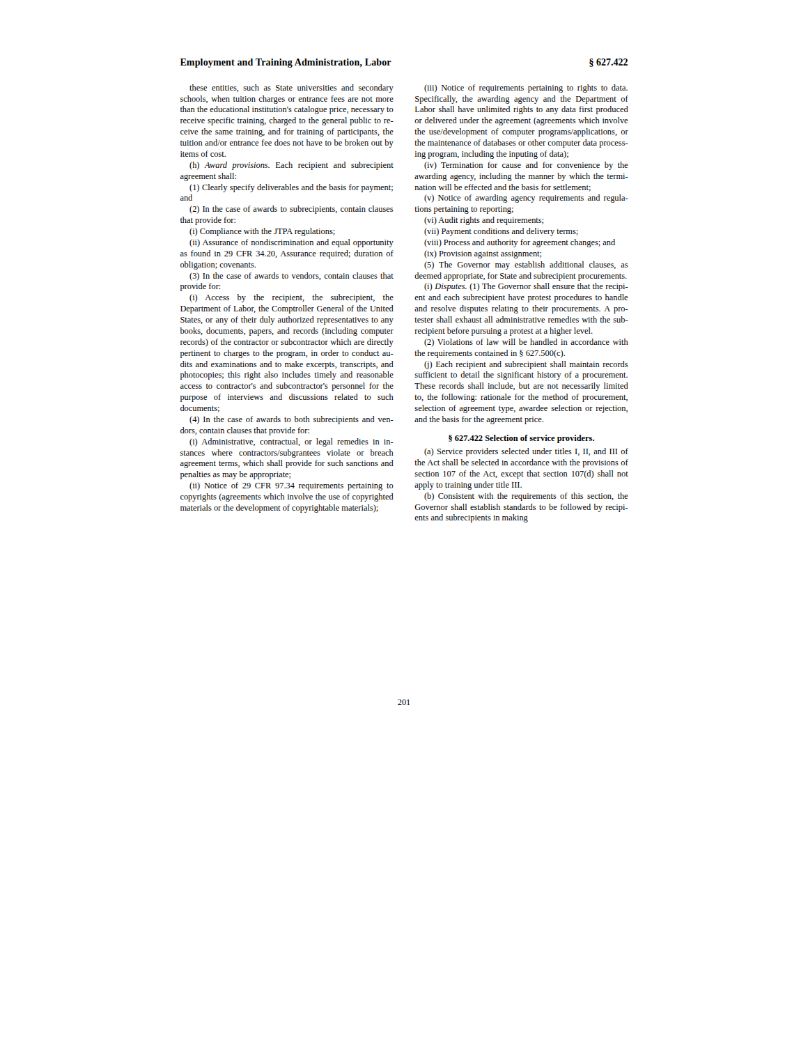Employment and Training Administration, Labor § 627.422
these entities, such as State universities and secondary schools, when tuition charges or entrance fees are not more than the educational institution's catalogue price, necessary to receive specific training, charged to the general public to receive the same training, and for training of participants, the tuition and/or entrance fee does not have to be broken out by items of cost.
(h) Award provisions. Each recipient and subrecipient agreement shall:
(1) Clearly specify deliverables and the basis for payment; and
(2) In the case of awards to subrecipients, contain clauses that provide for:
(i) Compliance with the JTPA regulations;
(ii) Assurance of nondiscrimination and equal opportunity as found in 29 CFR 34.20, Assurance required; duration of obligation; covenants.
(3) In the case of awards to vendors, contain clauses that provide for:
(i) Access by the recipient, the subrecipient, the Department of Labor, the Comptroller General of the United States, or any of their duly authorized representatives to any books, documents, papers, and records (including computer records) of the contractor or subcontractor which are directly pertinent to charges to the program, in order to conduct audits and examinations and to make excerpts, transcripts, and photocopies; this right also includes timely and reasonable access to contractor's and subcontractor's personnel for the purpose of interviews and discussions related to such documents;
(4) In the case of awards to both subrecipients and vendors, contain clauses that provide for:
(i) Administrative, contractual, or legal remedies in instances where contractors/subgrantees violate or breach agreement terms, which shall provide for such sanctions and penalties as may be appropriate;
(ii) Notice of 29 CFR 97.34 requirements pertaining to copyrights (agreements which involve the use of copyrighted materials or the development of copyrightable materials);
(iii) Notice of requirements pertaining to rights to data. Specifically, the awarding agency and the Department of Labor shall have unlimited rights to any data first produced or delivered under the agreement (agreements which involve the use/development of computer programs/applications, or the maintenance of databases or other computer data processing program, including the inputing of data);
(iv) Termination for cause and for convenience by the awarding agency, including the manner by which the termination will be effected and the basis for settlement;
(v) Notice of awarding agency requirements and regulations pertaining to reporting;
(vi) Audit rights and requirements;
(vii) Payment conditions and delivery terms;
(viii) Process and authority for agreement changes; and
(ix) Provision against assignment;
(5) The Governor may establish additional clauses, as deemed appropriate, for State and subrecipient procurements.
(i) Disputes. (1) The Governor shall ensure that the recipient and each subrecipient have protest procedures to handle and resolve disputes relating to their procurements. A protester shall exhaust all administrative remedies with the subrecipient before pursuing a protest at a higher level.
(2) Violations of law will be handled in accordance with the requirements contained in § 627.500(c).
(j) Each recipient and subrecipient shall maintain records sufficient to detail the significant history of a procurement. These records shall include, but are not necessarily limited to, the following: rationale for the method of procurement, selection of agreement type, awardee selection or rejection, and the basis for the agreement price.
§ 627.422 Selection of service providers.
(a) Service providers selected under titles I, II, and III of the Act shall be selected in accordance with the provisions of section 107 of the Act, except that section 107(d) shall not apply to training under title III.
(b) Consistent with the requirements of this section, the Governor shall establish standards to be followed by recipients and subrecipients in making
201